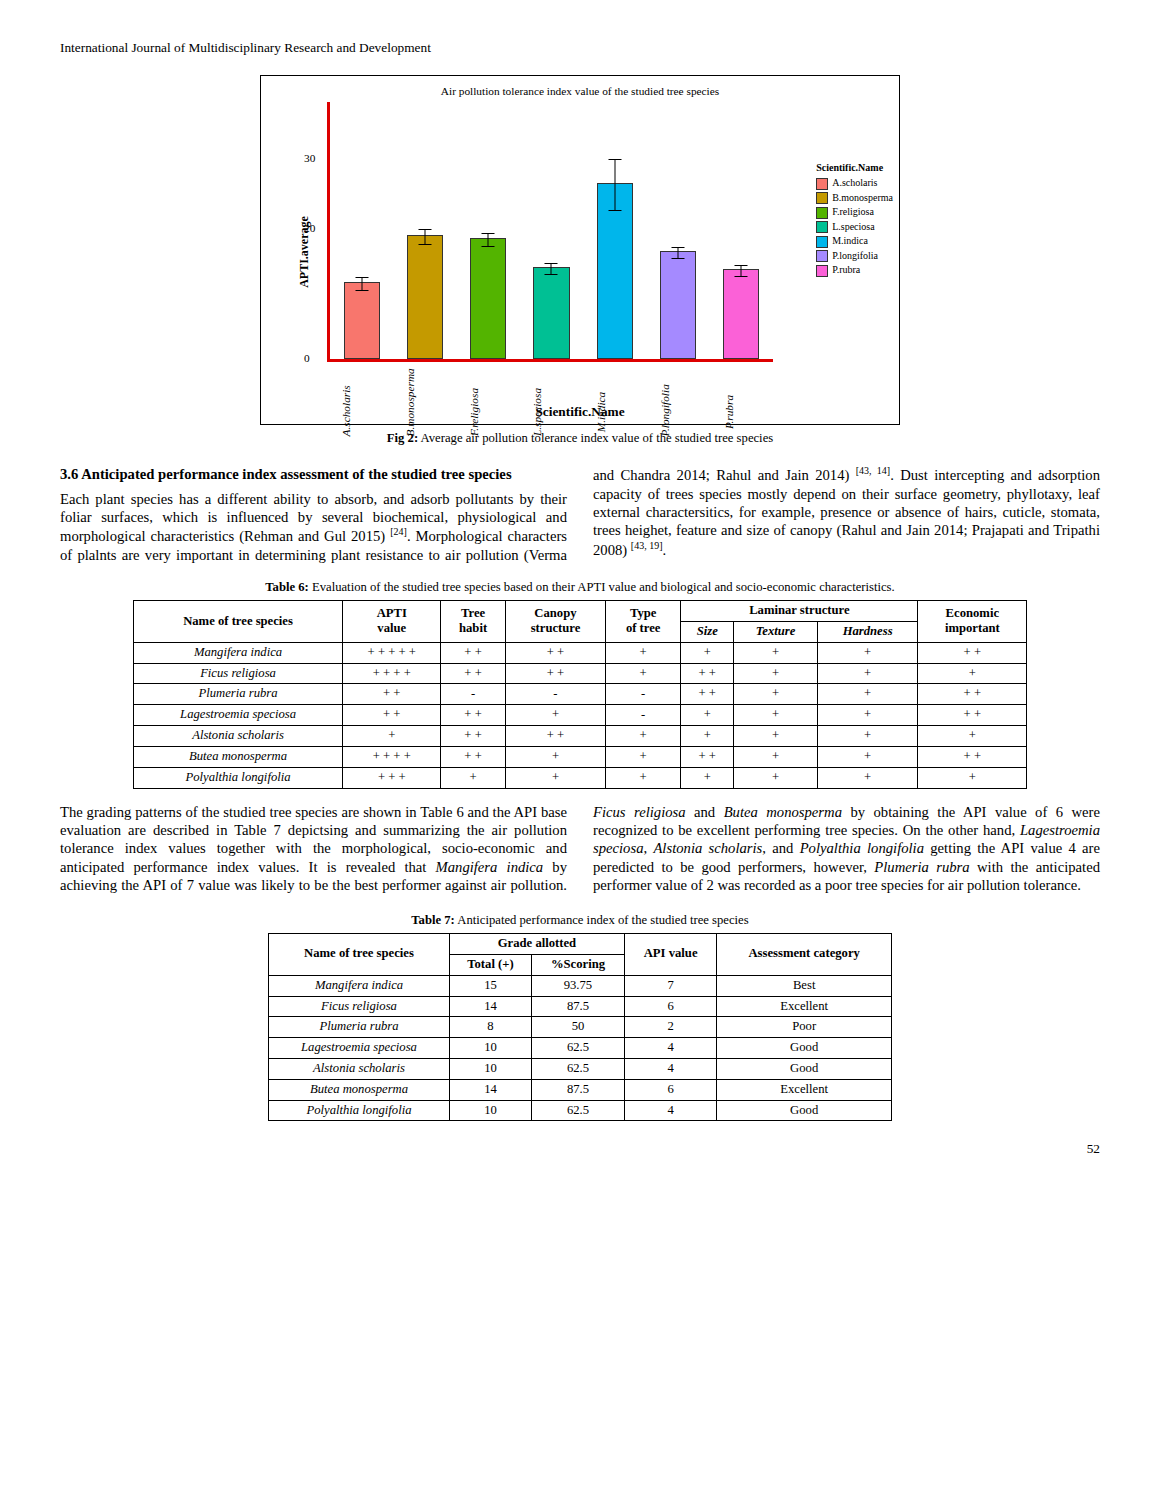International Journal of Multidisciplinary Research and Development
Air pollution tolerance index value of the studied tree species
APTI.average
0
20
30
Scientific.Name
A.scholaris
B.monosperma
F.religiosa
L.speciosa
M.indica
P.longifolia
P.rubra
A.scholaris
B.monosperma
F.religiosa
L.speciosa
M.indica
P.longifolia
P.rubra
Scientific.Name
Fig 2: Average air pollution tolerance index value of the studied tree species
3.6 Anticipated performance index assessment of the studied tree species
Each plant species has a different ability to absorb, and adsorb pollutants by their foliar surfaces, which is influenced by several biochemical, physiological and morphological characteristics (Rehman and Gul 2015) [24]. Morphological characters of plalnts are very important in determining plant resistance to air pollution (Verma and Chandra 2014; Rahul and Jain 2014) [43, 14]. Dust intercepting and adsorption capacity of trees species mostly depend on their surface geometry, phyllotaxy, leaf external charactersitics, for example, presence or absence of hairs, cuticle, stomata, trees heighet, feature and size of canopy (Rahul and Jain 2014; Prajapati and Tripathi 2008) [43, 19].
Table 6: Evaluation of the studied tree species based on their APTI value and biological and socio-economic characteristics.
| Name of tree species | APTI value | Tree habit | Canopy structure | Type of tree | Laminar structure | Economic important |
| --- | --- | --- | --- | --- | --- | --- |
| Size | Texture | Hardness |
| Mangifera indica | + + + + + | + + | + + | + | + | + | + | + + |
| Ficus religiosa | + + + + | + + | + + | + | + + | + | + | + |
| Plumeria rubra | + + | - | - | - | + + | + | + | + + |
| Lagestroemia speciosa | + + | + + | + | - | + | + | + | + + |
| Alstonia scholaris | + | + + | + + | + | + | + | + | + |
| Butea monosperma | + + + + | + + | + | + | + + | + | + | + + |
| Polyalthia longifolia | + + + | + | + | + | + | + | + | + |
The grading patterns of the studied tree species are shown in Table 6 and the API base evaluation are described in Table 7 depictsing and summarizing the air pollution tolerance index values together with the morphological, socio-economic and anticipated performance index values. It is revealed that Mangifera indica by achieving the API of 7 value was likely to be the best performer against air pollution. Ficus religiosa and Butea monosperma by obtaining the API value of 6 were recognized to be excellent performing tree species. On the other hand, Lagestroemia speciosa, Alstonia scholaris, and Polyalthia longifolia getting the API value 4 are peredicted to be good performers, however, Plumeria rubra with the anticipated performer value of 2 was recorded as a poor tree species for air pollution tolerance.
Table 7: Anticipated performance index of the studied tree species
| Name of tree species | Grade allotted | API value | Assessment category |
| --- | --- | --- | --- |
| Total (+) | %Scoring |
| Mangifera indica | 15 | 93.75 | 7 | Best |
| Ficus religiosa | 14 | 87.5 | 6 | Excellent |
| Plumeria rubra | 8 | 50 | 2 | Poor |
| Lagestroemia speciosa | 10 | 62.5 | 4 | Good |
| Alstonia scholaris | 10 | 62.5 | 4 | Good |
| Butea monosperma | 14 | 87.5 | 6 | Excellent |
| Polyalthia longifolia | 10 | 62.5 | 4 | Good |
52